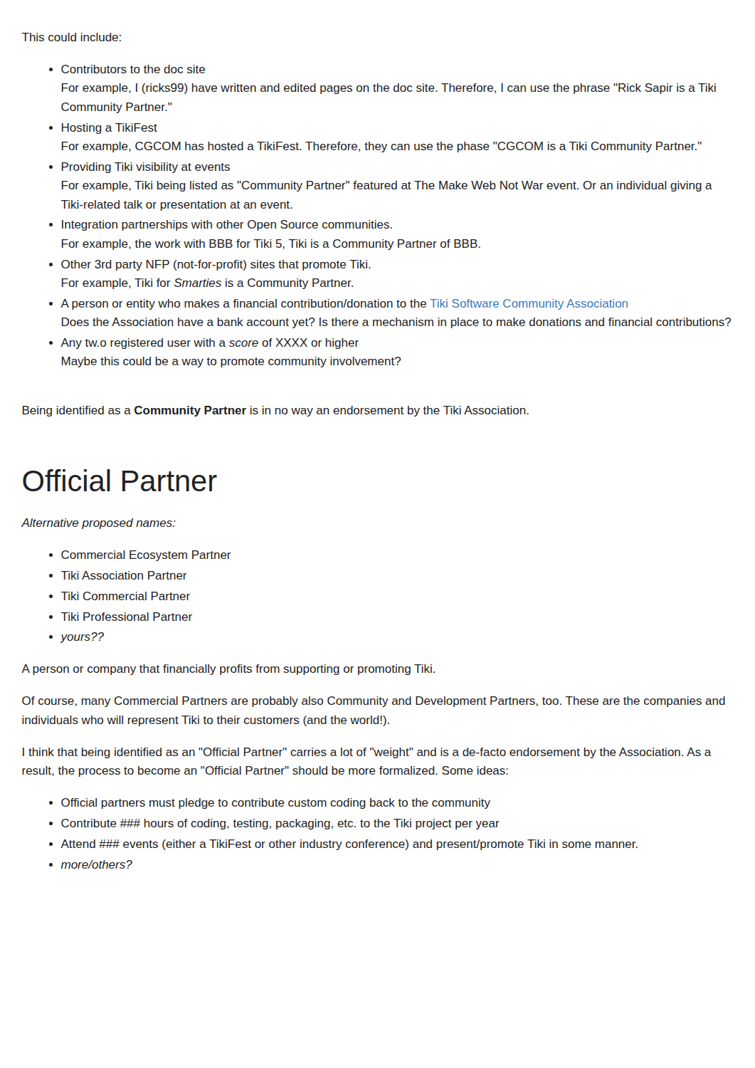This could include:
Contributors to the doc site
For example, I (ricks99) have written and edited pages on the doc site. Therefore, I can use the phrase "Rick Sapir is a Tiki Community Partner."
Hosting a TikiFest
For example, CGCOM has hosted a TikiFest. Therefore, they can use the phase "CGCOM is a Tiki Community Partner."
Providing Tiki visibility at events
For example, Tiki being listed as "Community Partner" featured at The Make Web Not War event. Or an individual giving a Tiki-related talk or presentation at an event.
Integration partnerships with other Open Source communities.
For example, the work with BBB for Tiki 5, Tiki is a Community Partner of BBB.
Other 3rd party NFP (not-for-profit) sites that promote Tiki.
For example, Tiki for Smarties is a Community Partner.
A person or entity who makes a financial contribution/donation to the Tiki Software Community Association
Does the Association have a bank account yet? Is there a mechanism in place to make donations and financial contributions?
Any tw.o registered user with a score of XXXX or higher
Maybe this could be a way to promote community involvement?
Being identified as a Community Partner is in no way an endorsement by the Tiki Association.
Official Partner
Alternative proposed names:
Commercial Ecosystem Partner
Tiki Association Partner
Tiki Commercial Partner
Tiki Professional Partner
yours??
A person or company that financially profits from supporting or promoting Tiki.
Of course, many Commercial Partners are probably also Community and Development Partners, too. These are the companies and individuals who will represent Tiki to their customers (and the world!).
I think that being identified as an "Official Partner" carries a lot of "weight" and is a de-facto endorsement by the Association. As a result, the process to become an "Official Partner" should be more formalized. Some ideas:
Official partners must pledge to contribute custom coding back to the community
Contribute ### hours of coding, testing, packaging, etc. to the Tiki project per year
Attend ### events (either a TikiFest or other industry conference) and present/promote Tiki in some manner.
more/others?